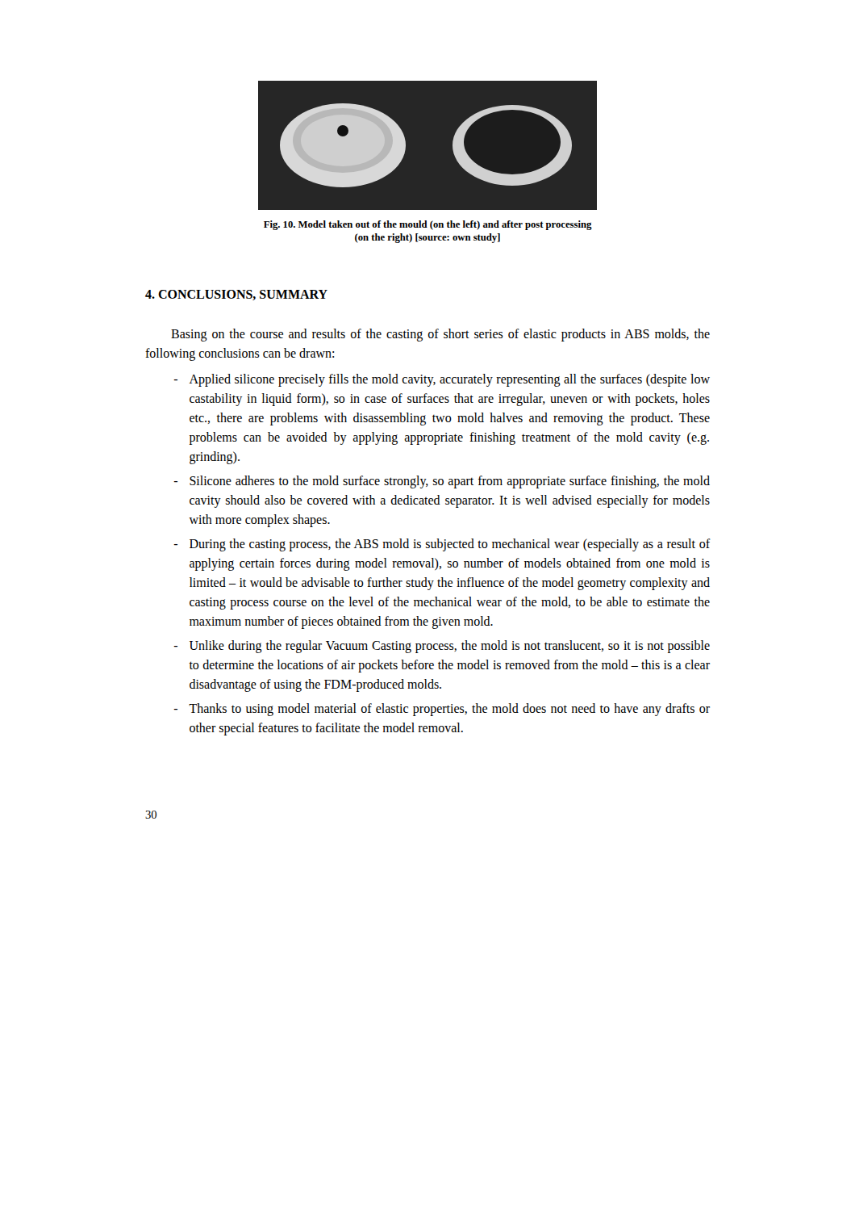Fig. 10. Model taken out of the mould (on the left) and after post processing
(on the right) [source: own study]
4. CONCLUSIONS, SUMMARY
Basing on the course and results of the casting of short series of elastic products in ABS molds, the following conclusions can be drawn:
Applied silicone precisely fills the mold cavity, accurately representing all the surfaces (despite low castability in liquid form), so in case of surfaces that are irregular, uneven or with pockets, holes etc., there are problems with disassembling two mold halves and removing the product. These problems can be avoided by applying appropriate finishing treatment of the mold cavity (e.g. grinding).
Silicone adheres to the mold surface strongly, so apart from appropriate surface finishing, the mold cavity should also be covered with a dedicated separator. It is well advised especially for models with more complex shapes.
During the casting process, the ABS mold is subjected to mechanical wear (especially as a result of applying certain forces during model removal), so number of models obtained from one mold is limited – it would be advisable to further study the influence of the model geometry complexity and casting process course on the level of the mechanical wear of the mold, to be able to estimate the maximum number of pieces obtained from the given mold.
Unlike during the regular Vacuum Casting process, the mold is not translucent, so it is not possible to determine the locations of air pockets before the model is removed from the mold – this is a clear disadvantage of using the FDM-produced molds.
Thanks to using model material of elastic properties, the mold does not need to have any drafts or other special features to facilitate the model removal.
30